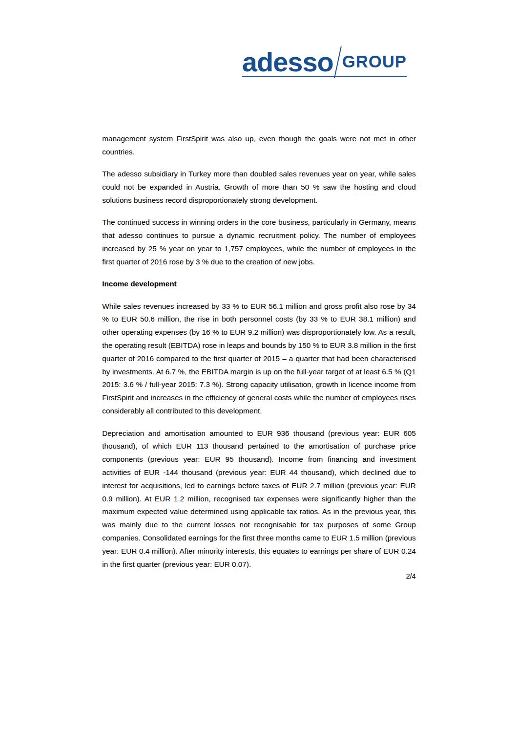adesso GROUP
management system FirstSpirit was also up, even though the goals were not met in other countries.
The adesso subsidiary in Turkey more than doubled sales revenues year on year, while sales could not be expanded in Austria. Growth of more than 50 % saw the hosting and cloud solutions business record disproportionately strong development.
The continued success in winning orders in the core business, particularly in Germany, means that adesso continues to pursue a dynamic recruitment policy. The number of employees increased by 25 % year on year to 1,757 employees, while the number of employees in the first quarter of 2016 rose by 3 % due to the creation of new jobs.
Income development
While sales revenues increased by 33 % to EUR 56.1 million and gross profit also rose by 34 % to EUR 50.6 million, the rise in both personnel costs (by 33 % to EUR 38.1 million) and other operating expenses (by 16 % to EUR 9.2 million) was disproportionately low. As a result, the operating result (EBITDA) rose in leaps and bounds by 150 % to EUR 3.8 million in the first quarter of 2016 compared to the first quarter of 2015 – a quarter that had been characterised by investments. At 6.7 %, the EBITDA margin is up on the full-year target of at least 6.5 % (Q1 2015: 3.6 % / full-year 2015: 7.3 %). Strong capacity utilisation, growth in licence income from FirstSpirit and increases in the efficiency of general costs while the number of employees rises considerably all contributed to this development.
Depreciation and amortisation amounted to EUR 936 thousand (previous year: EUR 605 thousand), of which EUR 113 thousand pertained to the amortisation of purchase price components (previous year: EUR 95 thousand). Income from financing and investment activities of EUR -144 thousand (previous year: EUR 44 thousand), which declined due to interest for acquisitions, led to earnings before taxes of EUR 2.7 million (previous year: EUR 0.9 million). At EUR 1.2 million, recognised tax expenses were significantly higher than the maximum expected value determined using applicable tax ratios. As in the previous year, this was mainly due to the current losses not recognisable for tax purposes of some Group companies. Consolidated earnings for the first three months came to EUR 1.5 million (previous year: EUR 0.4 million). After minority interests, this equates to earnings per share of EUR 0.24 in the first quarter (previous year: EUR 0.07).
2/4